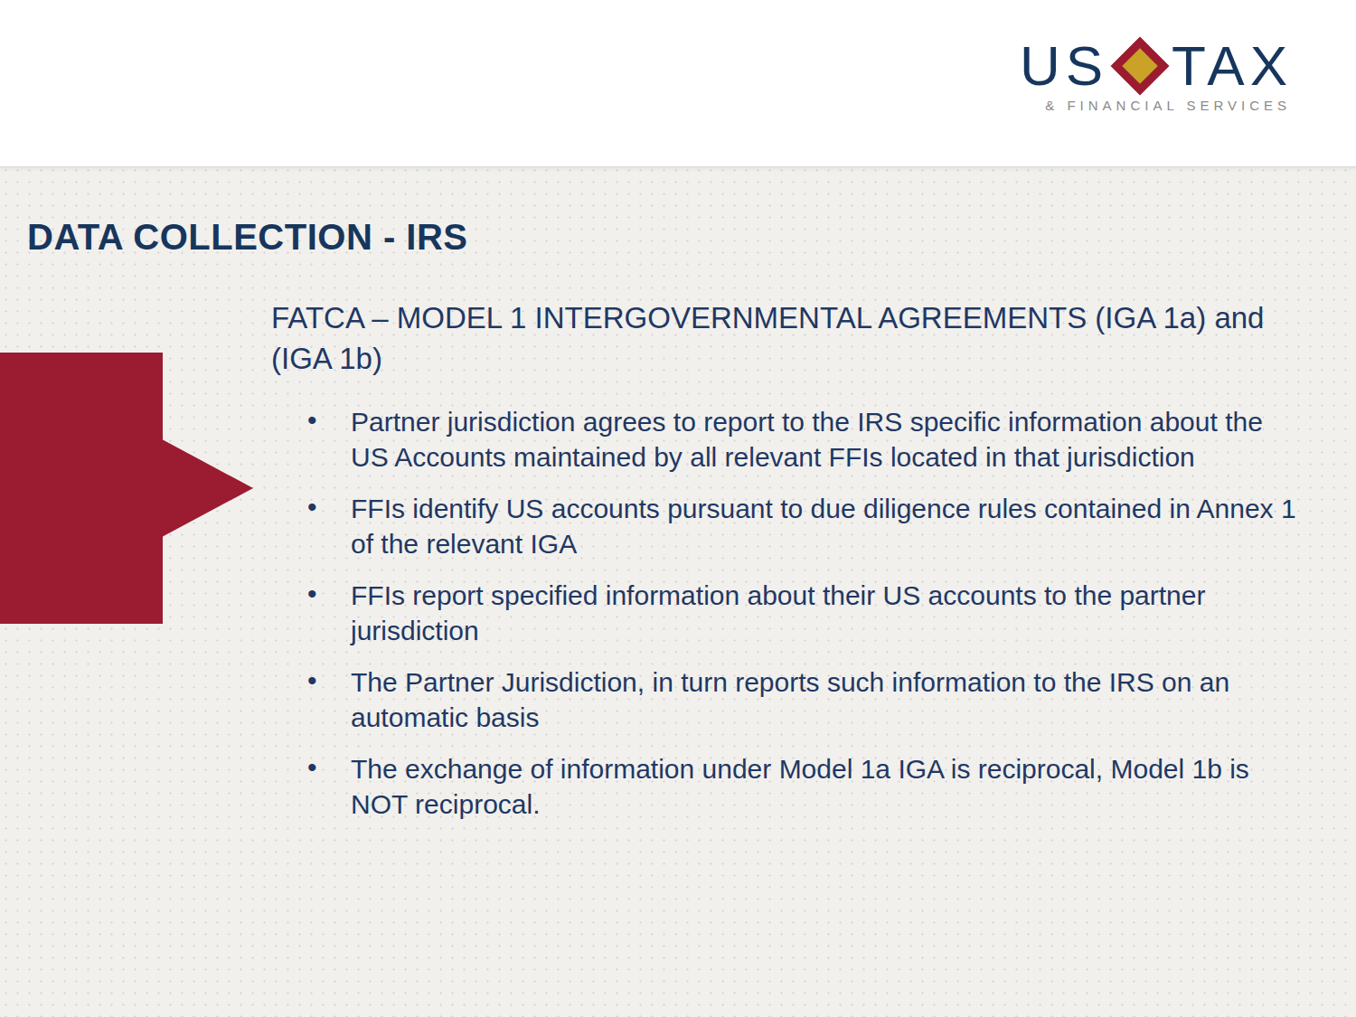US TAX
& FINANCIAL SERVICES
DATA COLLECTION - IRS
FATCA – MODEL 1 INTERGOVERNMENTAL AGREEMENTS (IGA 1a) and (IGA 1b)
Partner jurisdiction agrees to report to the IRS specific information about the US Accounts maintained by all relevant FFIs located in that jurisdiction
FFIs identify US accounts pursuant to due diligence rules contained in Annex 1 of the relevant IGA
FFIs report specified information about their US accounts to the partner jurisdiction
The Partner Jurisdiction, in turn reports such information to the IRS on an automatic basis
The exchange of information under Model 1a IGA is reciprocal, Model 1b is NOT reciprocal.